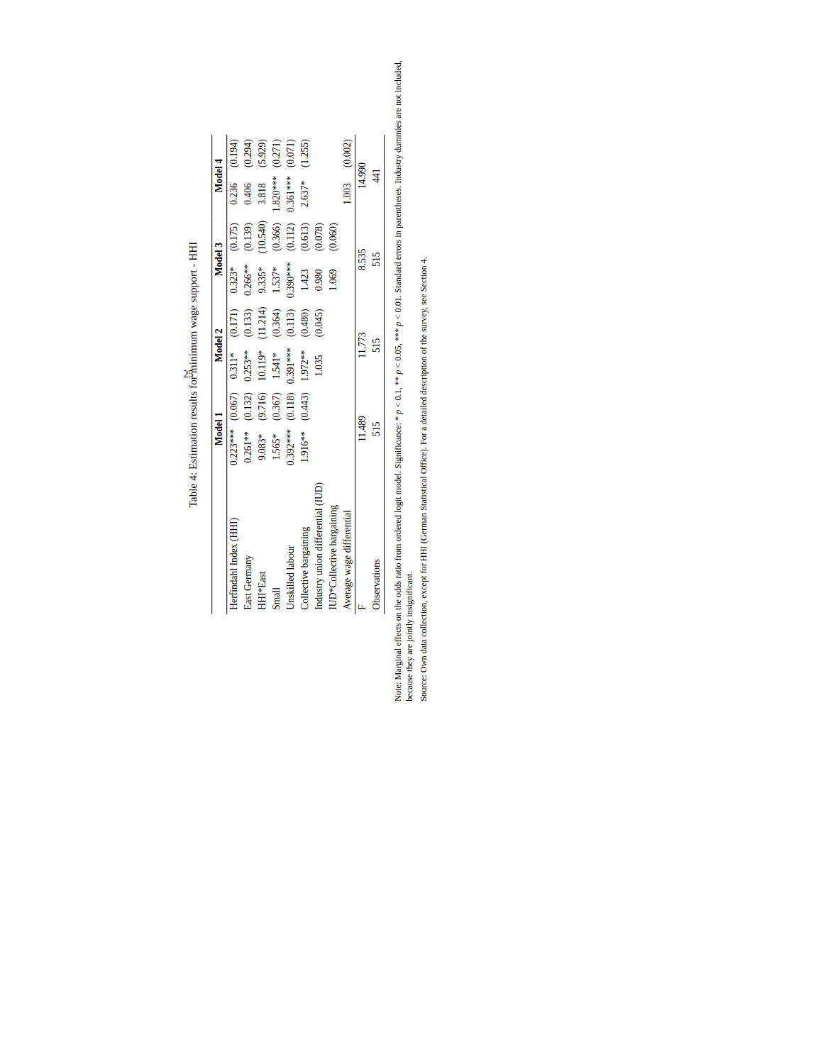25
Table 4: Estimation results for minimum wage support - HHI
| | Model 1 | Model 2 | Model 3 | Model 4 |
| --- | --- | --- | --- | --- |
| Herfindahl Index (HHI) | 0.223*** | (0.067) | 0.311* | (0.171) | 0.323* | (0.175) | 0.236 | (0.194) |
| East Germany | 0.261** | (0.132) | 0.253** | (0.133) | 0.266** | (0.139) | 0.406 | (0.294) |
| HHI*East | 9.083* | (9.716) | 10.119* | (11.214) | 9.335* | (10.540) | 3.818 | (5.929) |
| Small | 1.565* | (0.367) | 1.541* | (0.364) | 1.537* | (0.366) | 1.820*** | (0.271) |
| Unskilled labour | 0.392*** | (0.118) | 0.391*** | (0.113) | 0.390*** | (0.112) | 0.361*** | (0.071) |
| Collective bargaining | 1.916** | (0.443) | 1.972** | (0.480) | 1.423 | (0.613) | 2.637* | (1.255) |
| Industry union differential (IUD) | | | 1.035 | (0.045) | 0.980 | (0.078) | | |
| IUD*Collective bargaining | | | | | 1.069 | (0.060) | | |
| Average wage differential | | | | | | | 1.003 | (0.002) |
| F | 11.489 | 11.773 | 8.535 | 14.990 |
| Observations | 515 | 515 | 515 | 441 |
Note: Marginal effects on the odds ratio from ordered logit model. Significance: * p < 0.1, ** p < 0.05, *** p < 0.01. Standard errors in parentheses. Industry dummies are not included, because they are jointly insignificant.
Source: Own data collection, except for HHI (German Statistical Office). For a detailed description of the survey, see Section 4.